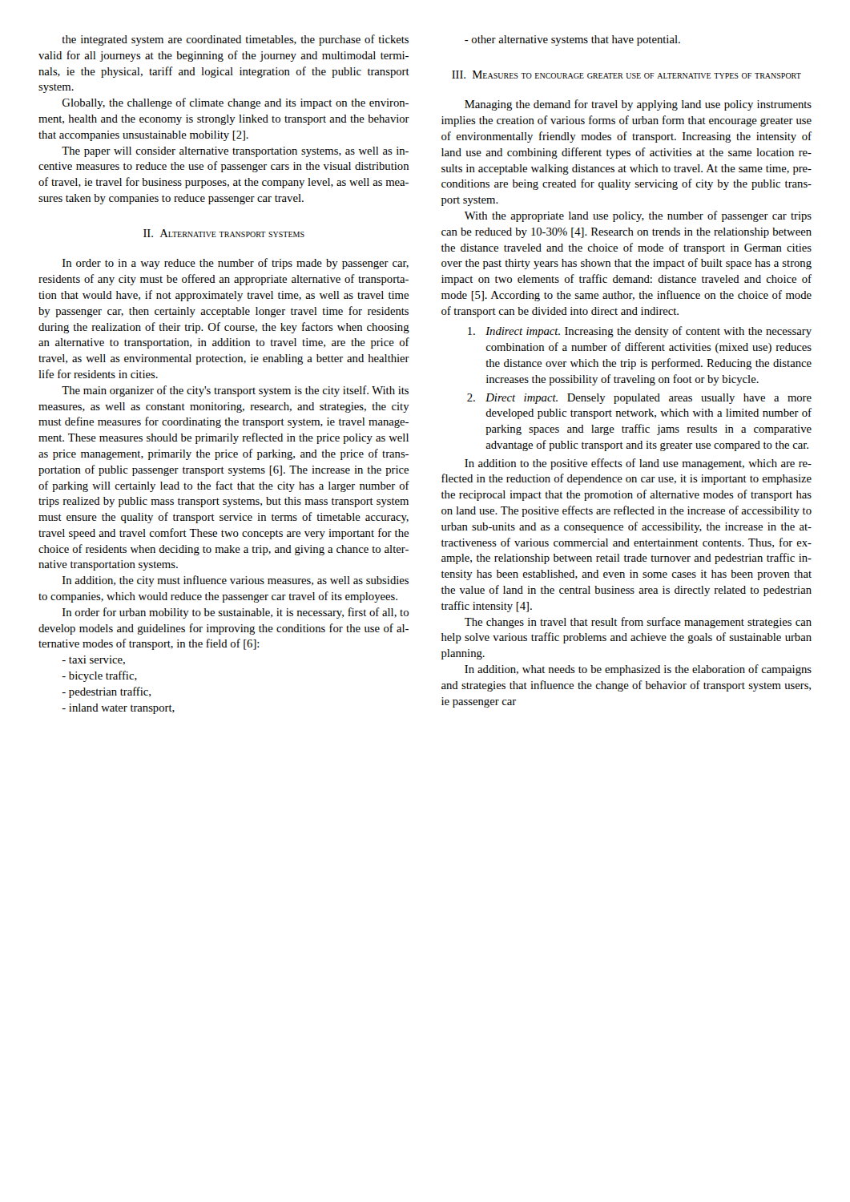the integrated system are coordinated timetables, the purchase of tickets valid for all journeys at the beginning of the journey and multimodal terminals, ie the physical, tariff and logical integration of the public transport system.
Globally, the challenge of climate change and its impact on the environment, health and the economy is strongly linked to transport and the behavior that accompanies unsustainable mobility [2].
The paper will consider alternative transportation systems, as well as incentive measures to reduce the use of passenger cars in the visual distribution of travel, ie travel for business purposes, at the company level, as well as measures taken by companies to reduce passenger car travel.
II. Alternative transport systems
In order to in a way reduce the number of trips made by passenger car, residents of any city must be offered an appropriate alternative of transportation that would have, if not approximately travel time, as well as travel time by passenger car, then certainly acceptable longer travel time for residents during the realization of their trip. Of course, the key factors when choosing an alternative to transportation, in addition to travel time, are the price of travel, as well as environmental protection, ie enabling a better and healthier life for residents in cities.
The main organizer of the city's transport system is the city itself. With its measures, as well as constant monitoring, research, and strategies, the city must define measures for coordinating the transport system, ie travel management. These measures should be primarily reflected in the price policy as well as price management, primarily the price of parking, and the price of transportation of public passenger transport systems [6]. The increase in the price of parking will certainly lead to the fact that the city has a larger number of trips realized by public mass transport systems, but this mass transport system must ensure the quality of transport service in terms of timetable accuracy, travel speed and travel comfort These two concepts are very important for the choice of residents when deciding to make a trip, and giving a chance to alternative transportation systems.
In addition, the city must influence various measures, as well as subsidies to companies, which would reduce the passenger car travel of its employees.
In order for urban mobility to be sustainable, it is necessary, first of all, to develop models and guidelines for improving the conditions for the use of alternative modes of transport, in the field of [6]:
- taxi service,
- bicycle traffic,
- pedestrian traffic,
- inland water transport,
- other alternative systems that have potential.
III. Measures to encourage greater use of alternative types of transport
Managing the demand for travel by applying land use policy instruments implies the creation of various forms of urban form that encourage greater use of environmentally friendly modes of transport. Increasing the intensity of land use and combining different types of activities at the same location results in acceptable walking distances at which to travel. At the same time, preconditions are being created for quality servicing of city by the public transport system.
With the appropriate land use policy, the number of passenger car trips can be reduced by 10-30% [4]. Research on trends in the relationship between the distance traveled and the choice of mode of transport in German cities over the past thirty years has shown that the impact of built space has a strong impact on two elements of traffic demand: distance traveled and choice of mode [5]. According to the same author, the influence on the choice of mode of transport can be divided into direct and indirect.
Indirect impact. Increasing the density of content with the necessary combination of a number of different activities (mixed use) reduces the distance over which the trip is performed. Reducing the distance increases the possibility of traveling on foot or by bicycle.
Direct impact. Densely populated areas usually have a more developed public transport network, which with a limited number of parking spaces and large traffic jams results in a comparative advantage of public transport and its greater use compared to the car.
In addition to the positive effects of land use management, which are reflected in the reduction of dependence on car use, it is important to emphasize the reciprocal impact that the promotion of alternative modes of transport has on land use. The positive effects are reflected in the increase of accessibility to urban sub-units and as a consequence of accessibility, the increase in the attractiveness of various commercial and entertainment contents. Thus, for example, the relationship between retail trade turnover and pedestrian traffic intensity has been established, and even in some cases it has been proven that the value of land in the central business area is directly related to pedestrian traffic intensity [4].
The changes in travel that result from surface management strategies can help solve various traffic problems and achieve the goals of sustainable urban planning.
In addition, what needs to be emphasized is the elaboration of campaigns and strategies that influence the change of behavior of transport system users, ie passenger car